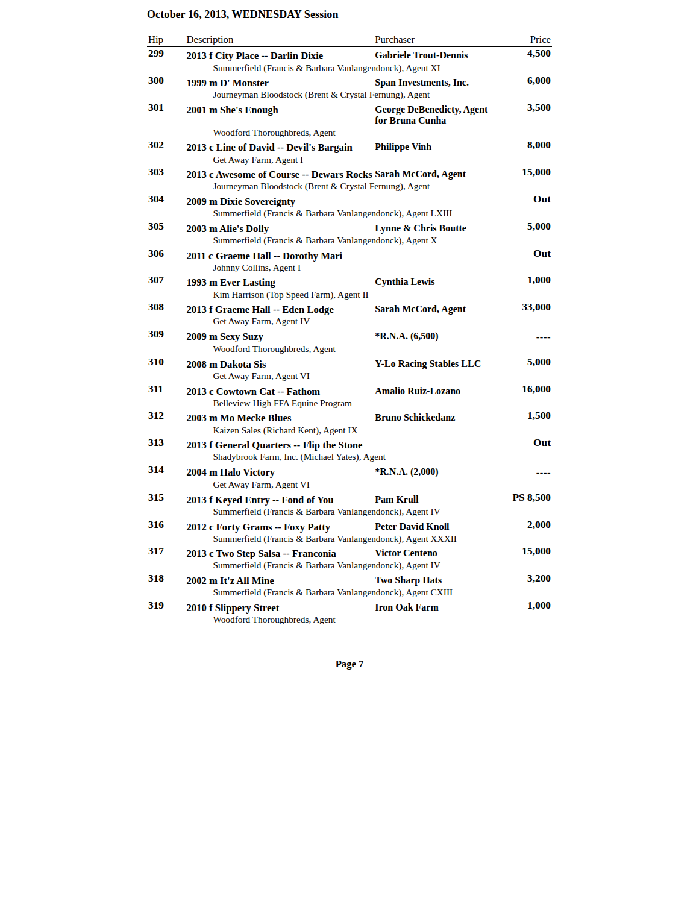October 16, 2013, WEDNESDAY Session
| Hip | Description | Purchaser | Price |
| --- | --- | --- | --- |
| 299 | 2013 f City Place -- Darlin Dixie | Gabriele Trout-Dennis | 4,500 |
| | Summerfield (Francis & Barbara Vanlangendonck), Agent XI |
| 300 | 1999 m D' Monster | Span Investments, Inc. | 6,000 |
| | Journeyman Bloodstock (Brent & Crystal Fernung), Agent |
| 301 | 2001 m She's Enough | George DeBenedicty, Agent for Bruna Cunha | 3,500 |
| | Woodford Thoroughbreds, Agent |
| 302 | 2013 c Line of David -- Devil's Bargain | Philippe Vinh | 8,000 |
| | Get Away Farm, Agent I |
| 303 | 2013 c Awesome of Course -- Dewars Rocks | Sarah McCord, Agent | 15,000 |
| | Journeyman Bloodstock (Brent & Crystal Fernung), Agent |
| 304 | 2009 m Dixie Sovereignty | | Out |
| | Summerfield (Francis & Barbara Vanlangendonck), Agent LXIII |
| 305 | 2003 m Alie's Dolly | Lynne & Chris Boutte | 5,000 |
| | Summerfield (Francis & Barbara Vanlangendonck), Agent X |
| 306 | 2011 c Graeme Hall -- Dorothy Mari | | Out |
| | Johnny Collins, Agent I |
| 307 | 1993 m Ever Lasting | Cynthia Lewis | 1,000 |
| | Kim Harrison (Top Speed Farm), Agent II |
| 308 | 2013 f Graeme Hall -- Eden Lodge | Sarah McCord, Agent | 33,000 |
| | Get Away Farm, Agent IV |
| 309 | 2009 m Sexy Suzy | *R.N.A. (6,500) | ---- |
| | Woodford Thoroughbreds, Agent |
| 310 | 2008 m Dakota Sis | Y-Lo Racing Stables LLC | 5,000 |
| | Get Away Farm, Agent VI |
| 311 | 2013 c Cowtown Cat -- Fathom | Amalio Ruiz-Lozano | 16,000 |
| | Belleview High FFA Equine Program |
| 312 | 2003 m Mo Mecke Blues | Bruno Schickedanz | 1,500 |
| | Kaizen Sales (Richard Kent), Agent IX |
| 313 | 2013 f General Quarters -- Flip the Stone | | Out |
| | Shadybrook Farm, Inc. (Michael Yates), Agent |
| 314 | 2004 m Halo Victory | *R.N.A. (2,000) | ---- |
| | Get Away Farm, Agent VI |
| 315 | 2013 f Keyed Entry -- Fond of You | Pam Krull | PS 8,500 |
| | Summerfield (Francis & Barbara Vanlangendonck), Agent IV |
| 316 | 2012 c Forty Grams -- Foxy Patty | Peter David Knoll | 2,000 |
| | Summerfield (Francis & Barbara Vanlangendonck), Agent XXXII |
| 317 | 2013 c Two Step Salsa -- Franconia | Victor Centeno | 15,000 |
| | Summerfield (Francis & Barbara Vanlangendonck), Agent IV |
| 318 | 2002 m It'z All Mine | Two Sharp Hats | 3,200 |
| | Summerfield (Francis & Barbara Vanlangendonck), Agent CXIII |
| 319 | 2010 f Slippery Street | Iron Oak Farm | 1,000 |
| | Woodford Thoroughbreds, Agent |
Page 7